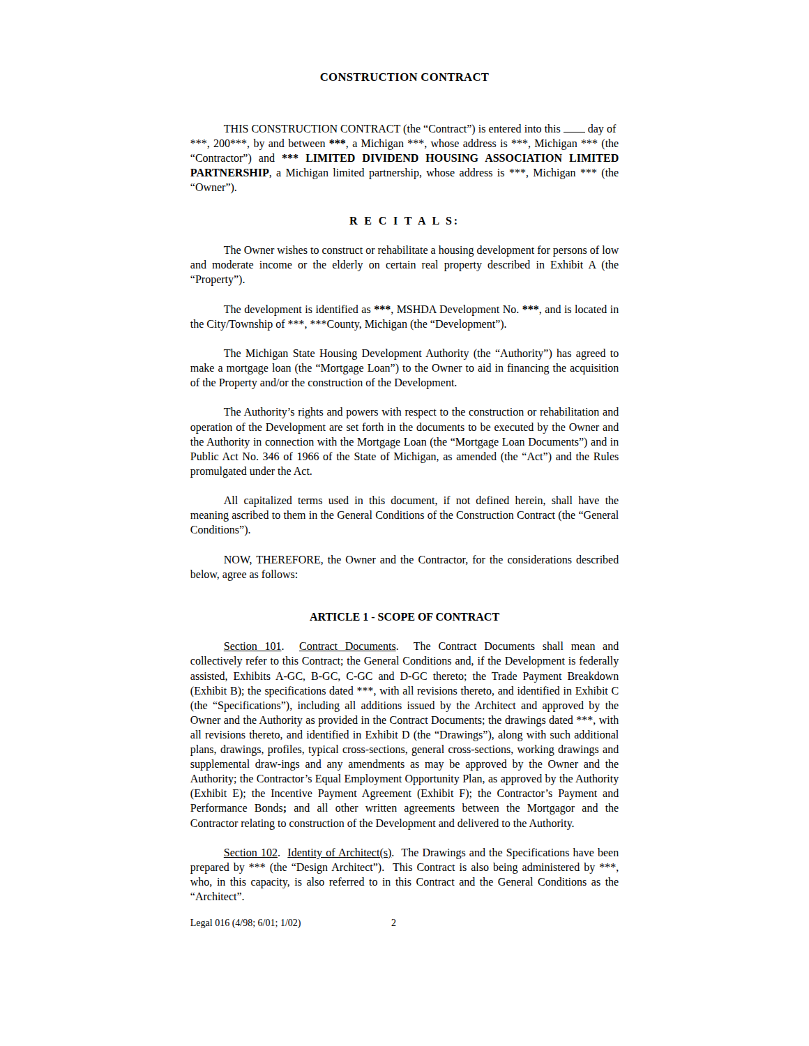CONSTRUCTION CONTRACT
THIS CONSTRUCTION CONTRACT (the “Contract”) is entered into this day of ***, 200***, by and between ***, a Michigan ***, whose address is ***, Michigan *** (the “Contractor”) and *** LIMITED DIVIDEND HOUSING ASSOCIATION LIMITED PARTNERSHIP, a Michigan limited partnership, whose address is ***, Michigan *** (the “Owner”).
R E C I T A L S:
The Owner wishes to construct or rehabilitate a housing development for persons of low and moderate income or the elderly on certain real property described in Exhibit A (the “Property”).
The development is identified as ***, MSHDA Development No. ***, and is located in the City/Township of ***, ***County, Michigan (the “Development”).
The Michigan State Housing Development Authority (the “Authority”) has agreed to make a mortgage loan (the “Mortgage Loan”) to the Owner to aid in financing the acquisition of the Property and/or the construction of the Development.
The Authority’s rights and powers with respect to the construction or rehabilitation and operation of the Development are set forth in the documents to be executed by the Owner and the Authority in connection with the Mortgage Loan (the “Mortgage Loan Documents”) and in Public Act No. 346 of 1966 of the State of Michigan, as amended (the “Act”) and the Rules promulgated under the Act.
All capitalized terms used in this document, if not defined herein, shall have the meaning ascribed to them in the General Conditions of the Construction Contract (the “General Conditions”).
NOW, THEREFORE, the Owner and the Contractor, for the considerations described below, agree as follows:
ARTICLE 1 - SCOPE OF CONTRACT
Section 101. Contract Documents. The Contract Documents shall mean and collectively refer to this Contract; the General Conditions and, if the Development is federally assisted, Exhibits A-GC, B-GC, C-GC and D-GC thereto; the Trade Payment Breakdown (Exhibit B); the specifications dated ***, with all revisions thereto, and identified in Exhibit C (the “Specifications”), including all additions issued by the Architect and approved by the Owner and the Authority as provided in the Contract Documents; the drawings dated ***, with all revisions thereto, and identified in Exhibit D (the “Drawings”), along with such additional plans, drawings, profiles, typical cross-sections, general cross-sections, working drawings and supplemental draw-ings and any amendments as may be approved by the Owner and the Authority; the Contractor’s Equal Employment Opportunity Plan, as approved by the Authority (Exhibit E); the Incentive Payment Agreement (Exhibit F); the Contractor’s Payment and Performance Bonds; and all other written agreements between the Mortgagor and the Contractor relating to construction of the Development and delivered to the Authority.
Section 102. Identity of Architect(s). The Drawings and the Specifications have been prepared by *** (the “Design Architect”). This Contract is also being administered by ***, who, in this capacity, is also referred to in this Contract and the General Conditions as the “Architect”.
Legal 016 (4/98; 6/01; 1/02)2